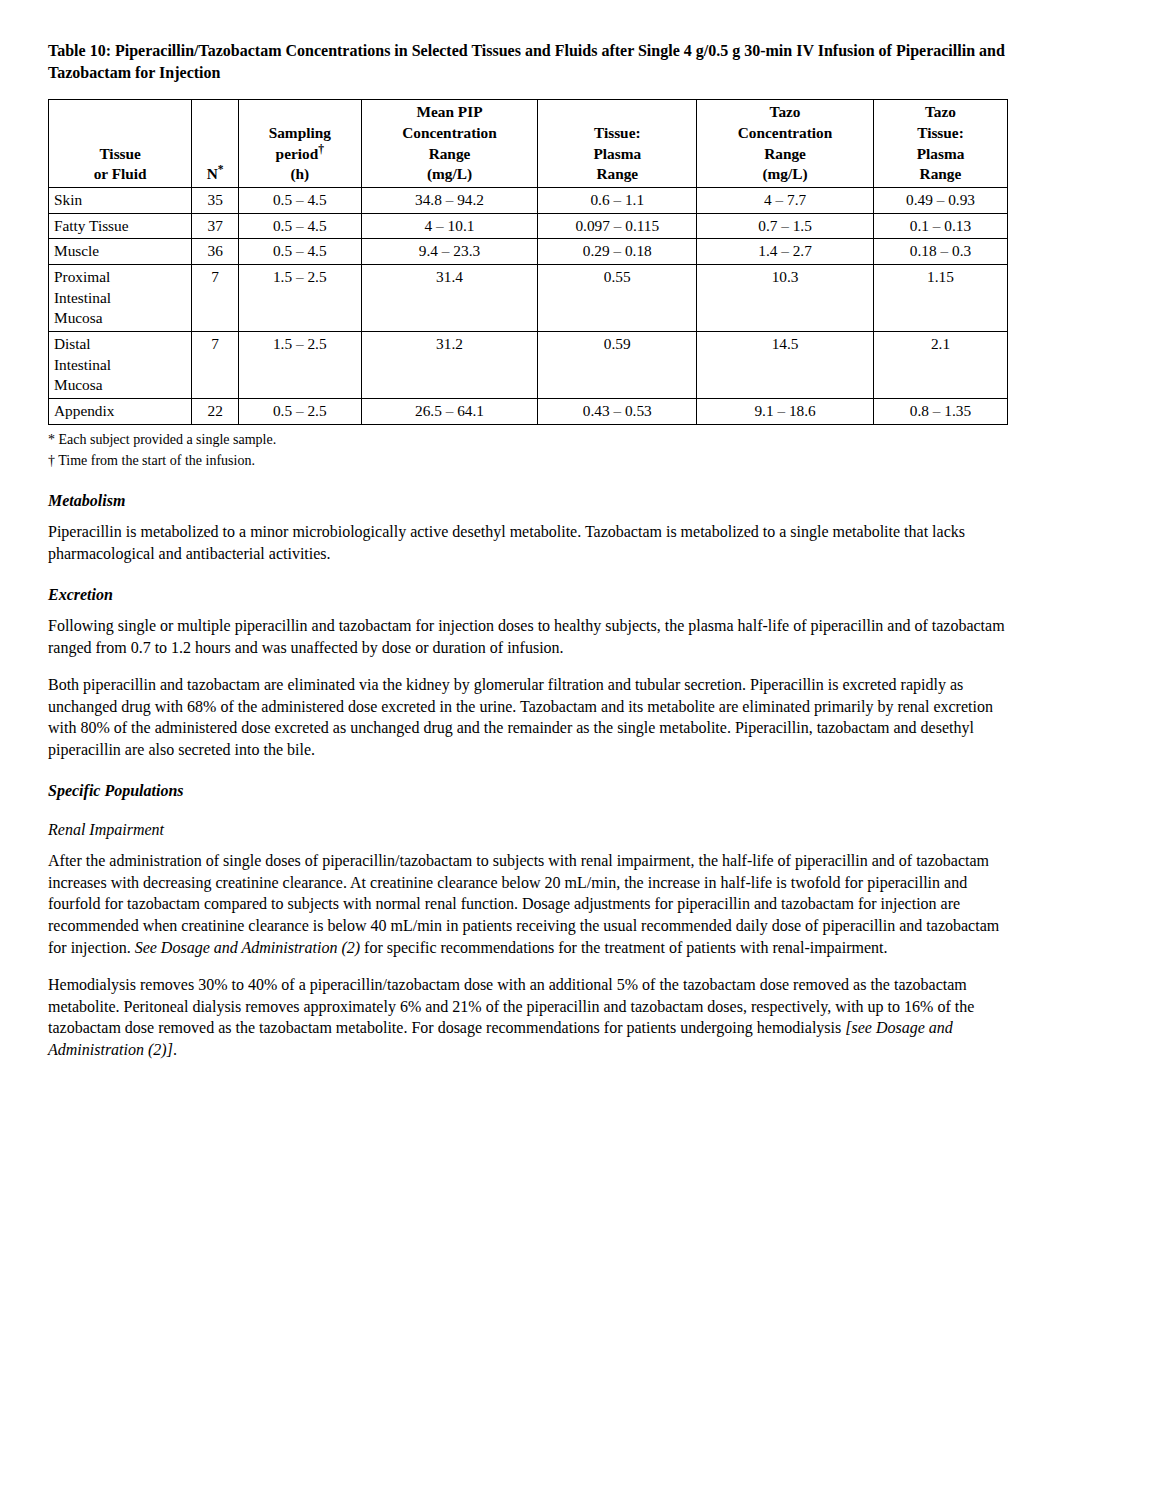Table 10: Piperacillin/Tazobactam Concentrations in Selected Tissues and Fluids after Single 4 g/0.5 g 30-min IV Infusion of Piperacillin and Tazobactam for Injection
| Tissue or Fluid | N * | Sampling period † (h) | Mean PIP Concentration Range (mg/L) | Tissue: Plasma Range | Tazo Concentration Range (mg/L) | Tazo Tissue: Plasma Range |
| --- | --- | --- | --- | --- | --- | --- |
| Skin | 35 | 0.5 – 4.5 | 34.8 – 94.2 | 0.6 – 1.1 | 4 – 7.7 | 0.49 – 0.93 |
| Fatty Tissue | 37 | 0.5 – 4.5 | 4 – 10.1 | 0.097 – 0.115 | 0.7 – 1.5 | 0.1 – 0.13 |
| Muscle | 36 | 0.5 – 4.5 | 9.4 – 23.3 | 0.29 – 0.18 | 1.4 – 2.7 | 0.18 – 0.3 |
| Proximal Intestinal Mucosa | 7 | 1.5 – 2.5 | 31.4 | 0.55 | 10.3 | 1.15 |
| Distal Intestinal Mucosa | 7 | 1.5 – 2.5 | 31.2 | 0.59 | 14.5 | 2.1 |
| Appendix | 22 | 0.5 – 2.5 | 26.5 – 64.1 | 0.43 – 0.53 | 9.1 – 18.6 | 0.8 – 1.35 |
* Each subject provided a single sample.
† Time from the start of the infusion.
Metabolism
Piperacillin is metabolized to a minor microbiologically active desethyl metabolite. Tazobactam is metabolized to a single metabolite that lacks pharmacological and antibacterial activities.
Excretion
Following single or multiple piperacillin and tazobactam for injection doses to healthy subjects, the plasma half-life of piperacillin and of tazobactam ranged from 0.7 to 1.2 hours and was unaffected by dose or duration of infusion.
Both piperacillin and tazobactam are eliminated via the kidney by glomerular filtration and tubular secretion. Piperacillin is excreted rapidly as unchanged drug with 68% of the administered dose excreted in the urine. Tazobactam and its metabolite are eliminated primarily by renal excretion with 80% of the administered dose excreted as unchanged drug and the remainder as the single metabolite. Piperacillin, tazobactam and desethyl piperacillin are also secreted into the bile.
Specific Populations
Renal Impairment
After the administration of single doses of piperacillin/tazobactam to subjects with renal impairment, the half-life of piperacillin and of tazobactam increases with decreasing creatinine clearance. At creatinine clearance below 20 mL/min, the increase in half-life is twofold for piperacillin and fourfold for tazobactam compared to subjects with normal renal function. Dosage adjustments for piperacillin and tazobactam for injection are recommended when creatinine clearance is below 40 mL/min in patients receiving the usual recommended daily dose of piperacillin and tazobactam for injection. See Dosage and Administration (2) for specific recommendations for the treatment of patients with renal-impairment.
Hemodialysis removes 30% to 40% of a piperacillin/tazobactam dose with an additional 5% of the tazobactam dose removed as the tazobactam metabolite. Peritoneal dialysis removes approximately 6% and 21% of the piperacillin and tazobactam doses, respectively, with up to 16% of the tazobactam dose removed as the tazobactam metabolite. For dosage recommendations for patients undergoing hemodialysis [see Dosage and Administration (2)].